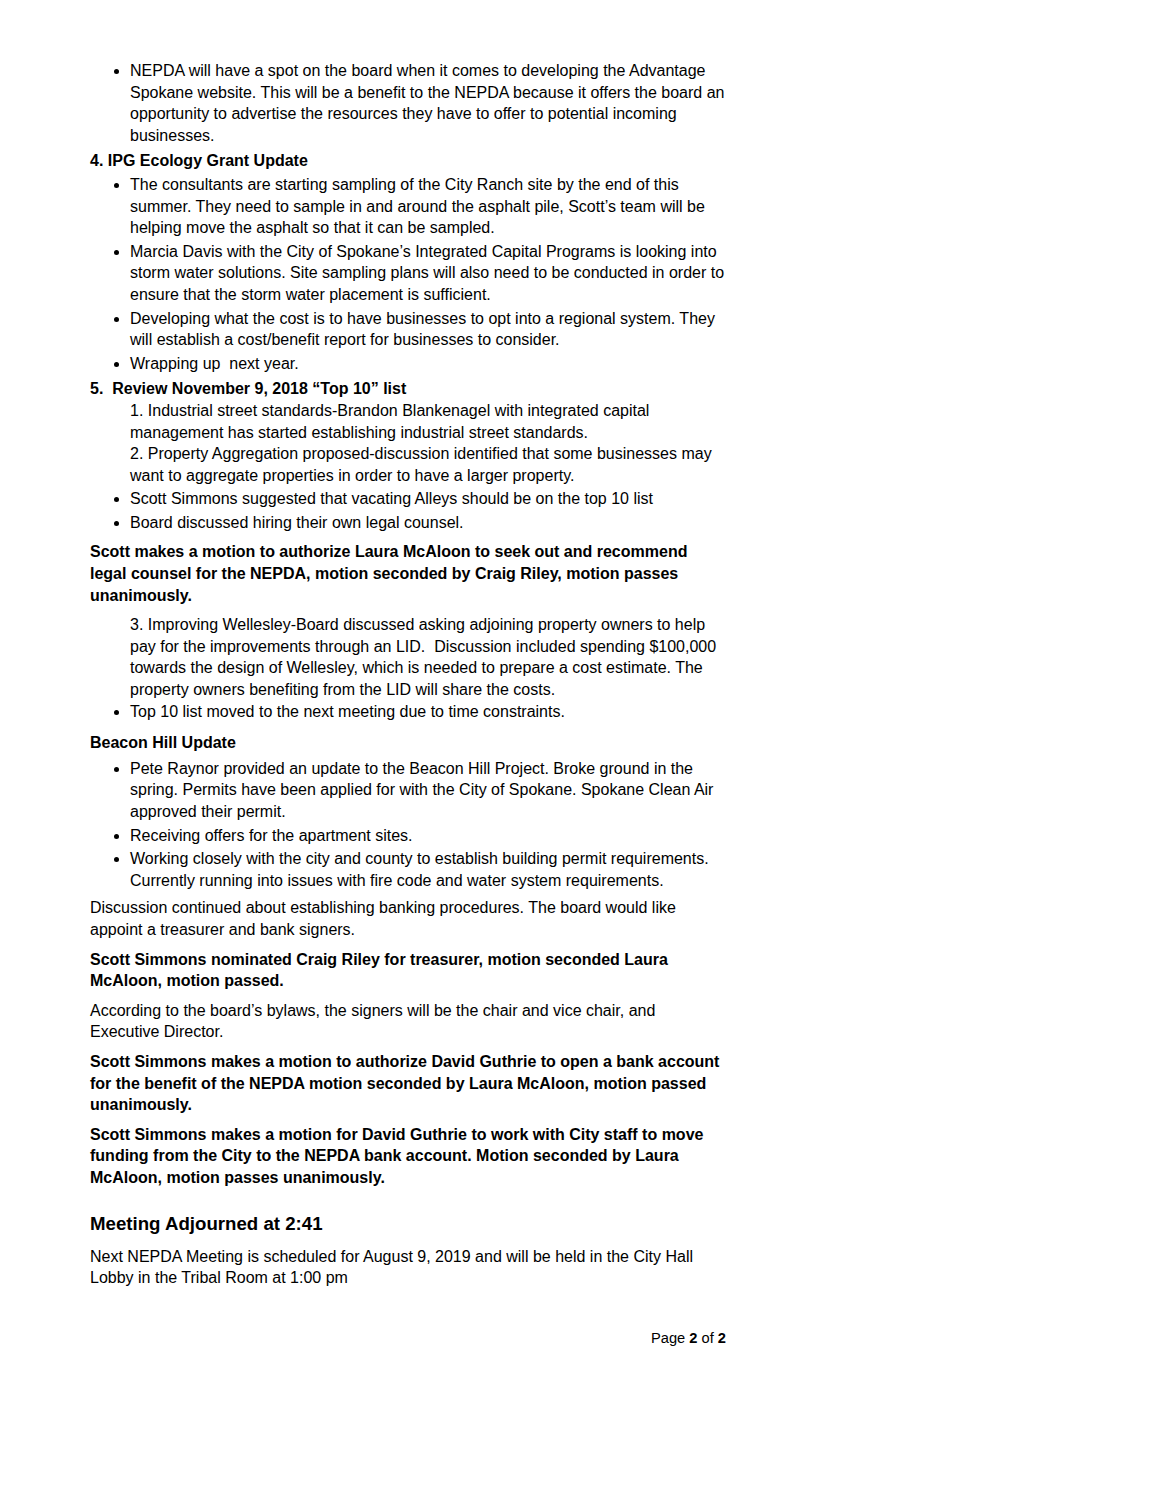NEPDA will have a spot on the board when it comes to developing the Advantage Spokane website. This will be a benefit to the NEPDA because it offers the board an opportunity to advertise the resources they have to offer to potential incoming businesses.
IPG Ecology Grant Update
The consultants are starting sampling of the City Ranch site by the end of this summer. They need to sample in and around the asphalt pile, Scott’s team will be helping move the asphalt so that it can be sampled.
Marcia Davis with the City of Spokane’s Integrated Capital Programs is looking into storm water solutions. Site sampling plans will also need to be conducted in order to ensure that the storm water placement is sufficient.
Developing what the cost is to have businesses to opt into a regional system. They will establish a cost/benefit report for businesses to consider.
Wrapping up next year.
Review November 9, 2018 “Top 10” list
1. Industrial street standards-Brandon Blankenagel with integrated capital management has started establishing industrial street standards.
2. Property Aggregation proposed-discussion identified that some businesses may want to aggregate properties in order to have a larger property.
Scott Simmons suggested that vacating Alleys should be on the top 10 list
Board discussed hiring their own legal counsel.
Scott makes a motion to authorize Laura McAloon to seek out and recommend legal counsel for the NEPDA, motion seconded by Craig Riley, motion passes unanimously.
3. Improving Wellesley-Board discussed asking adjoining property owners to help pay for the improvements through an LID. Discussion included spending $100,000 towards the design of Wellesley, which is needed to prepare a cost estimate. The property owners benefiting from the LID will share the costs.
Top 10 list moved to the next meeting due to time constraints.
Beacon Hill Update
Pete Raynor provided an update to the Beacon Hill Project. Broke ground in the spring. Permits have been applied for with the City of Spokane. Spokane Clean Air approved their permit.
Receiving offers for the apartment sites.
Working closely with the city and county to establish building permit requirements. Currently running into issues with fire code and water system requirements.
Discussion continued about establishing banking procedures. The board would like appoint a treasurer and bank signers.
Scott Simmons nominated Craig Riley for treasurer, motion seconded Laura McAloon, motion passed.
According to the board’s bylaws, the signers will be the chair and vice chair, and Executive Director.
Scott Simmons makes a motion to authorize David Guthrie to open a bank account for the benefit of the NEPDA motion seconded by Laura McAloon, motion passed unanimously.
Scott Simmons makes a motion for David Guthrie to work with City staff to move funding from the City to the NEPDA bank account. Motion seconded by Laura McAloon, motion passes unanimously.
Meeting Adjourned at 2:41
Next NEPDA Meeting is scheduled for August 9, 2019 and will be held in the City Hall Lobby in the Tribal Room at 1:00 pm
Page 2 of 2